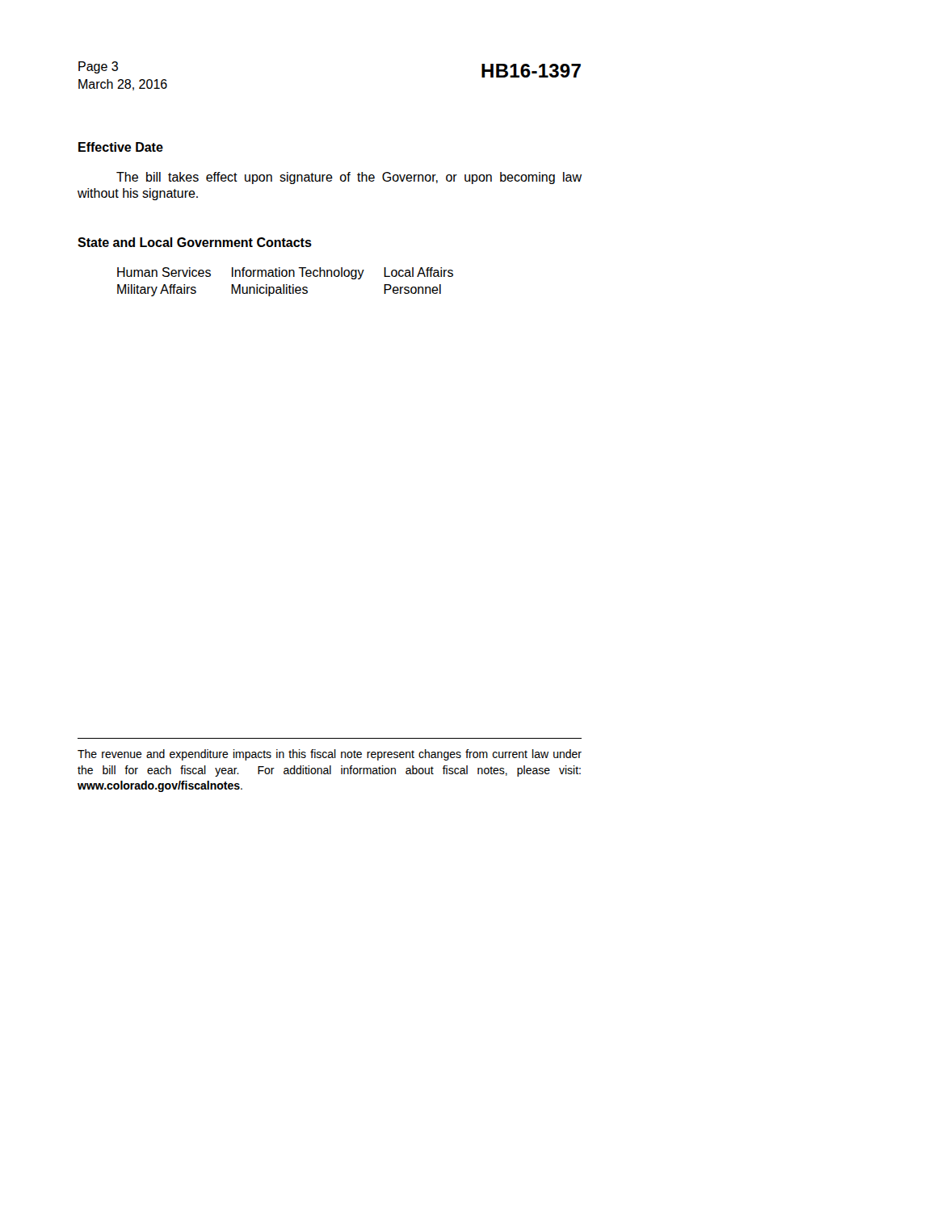Page 3
March 28, 2016
HB16-1397
Effective Date
The bill takes effect upon signature of the Governor, or upon becoming law without his signature.
State and Local Government Contacts
| Human Services | Information Technology | Local Affairs |
| Military Affairs | Municipalities | Personnel |
The revenue and expenditure impacts in this fiscal note represent changes from current law under the bill for each fiscal year. For additional information about fiscal notes, please visit: www.colorado.gov/fiscalnotes.